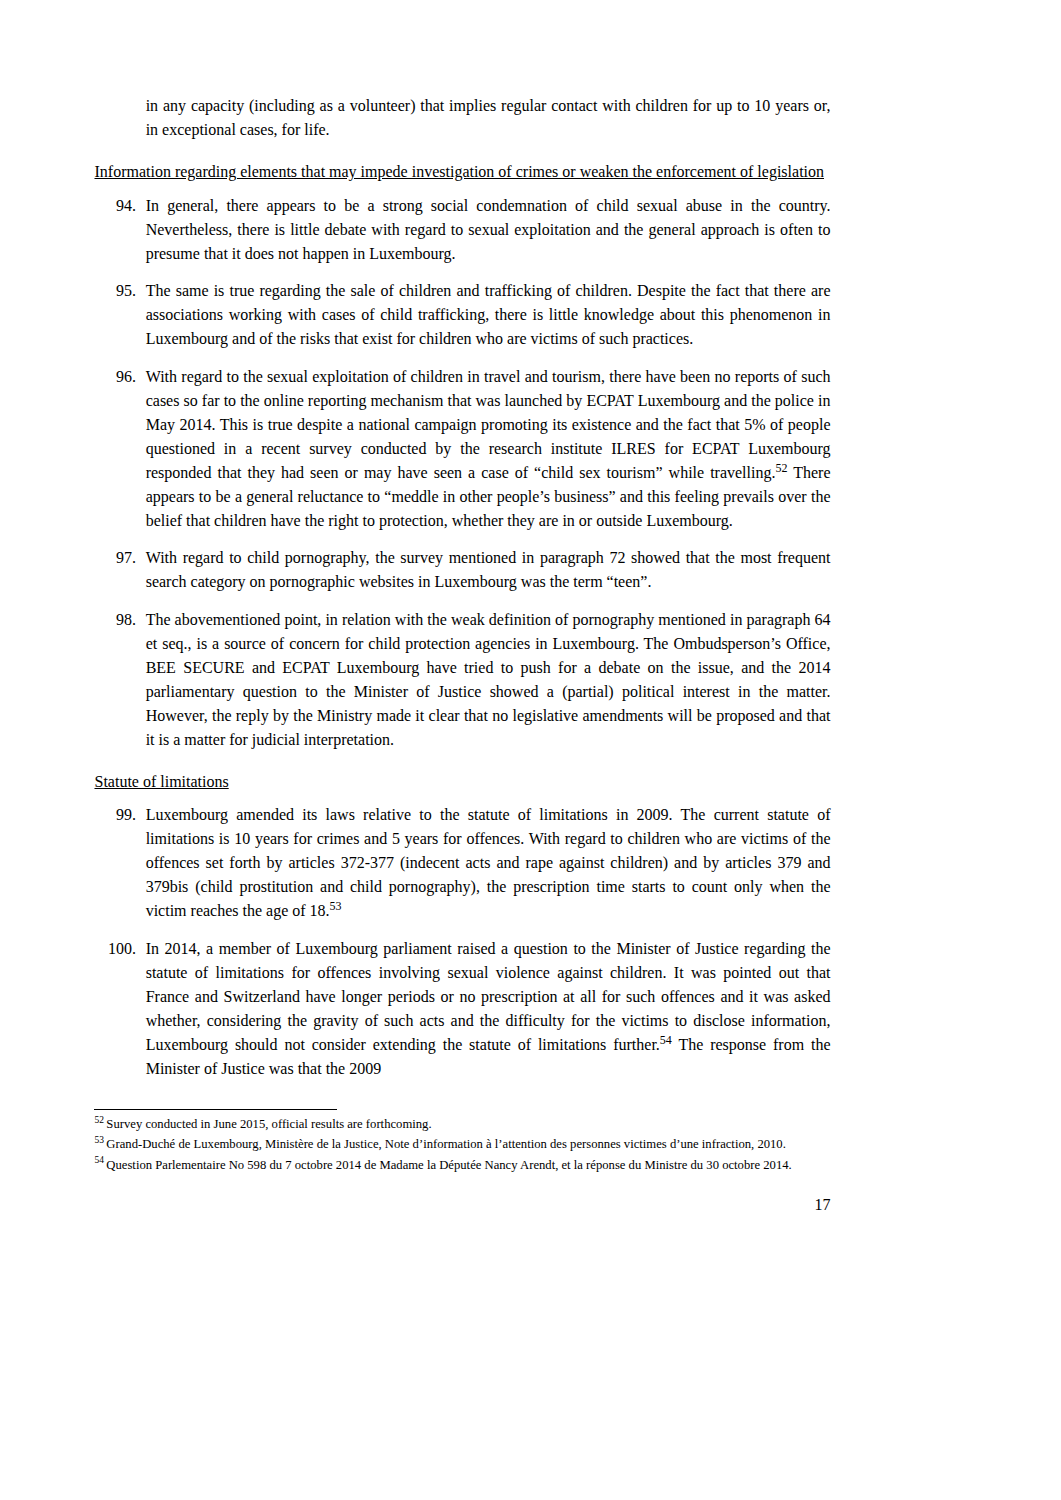in any capacity (including as a volunteer) that implies regular contact with children for up to 10 years or, in exceptional cases, for life.
Information regarding elements that may impede investigation of crimes or weaken the enforcement of legislation
94. In general, there appears to be a strong social condemnation of child sexual abuse in the country. Nevertheless, there is little debate with regard to sexual exploitation and the general approach is often to presume that it does not happen in Luxembourg.
95. The same is true regarding the sale of children and trafficking of children. Despite the fact that there are associations working with cases of child trafficking, there is little knowledge about this phenomenon in Luxembourg and of the risks that exist for children who are victims of such practices.
96. With regard to the sexual exploitation of children in travel and tourism, there have been no reports of such cases so far to the online reporting mechanism that was launched by ECPAT Luxembourg and the police in May 2014. This is true despite a national campaign promoting its existence and the fact that 5% of people questioned in a recent survey conducted by the research institute ILRES for ECPAT Luxembourg responded that they had seen or may have seen a case of “child sex tourism” while travelling.52 There appears to be a general reluctance to “meddle in other people’s business” and this feeling prevails over the belief that children have the right to protection, whether they are in or outside Luxembourg.
97. With regard to child pornography, the survey mentioned in paragraph 72 showed that the most frequent search category on pornographic websites in Luxembourg was the term “teen”.
98. The abovementioned point, in relation with the weak definition of pornography mentioned in paragraph 64 et seq., is a source of concern for child protection agencies in Luxembourg. The Ombudsperson’s Office, BEE SECURE and ECPAT Luxembourg have tried to push for a debate on the issue, and the 2014 parliamentary question to the Minister of Justice showed a (partial) political interest in the matter. However, the reply by the Ministry made it clear that no legislative amendments will be proposed and that it is a matter for judicial interpretation.
Statute of limitations
99. Luxembourg amended its laws relative to the statute of limitations in 2009. The current statute of limitations is 10 years for crimes and 5 years for offences. With regard to children who are victims of the offences set forth by articles 372-377 (indecent acts and rape against children) and by articles 379 and 379bis (child prostitution and child pornography), the prescription time starts to count only when the victim reaches the age of 18.53
100. In 2014, a member of Luxembourg parliament raised a question to the Minister of Justice regarding the statute of limitations for offences involving sexual violence against children. It was pointed out that France and Switzerland have longer periods or no prescription at all for such offences and it was asked whether, considering the gravity of such acts and the difficulty for the victims to disclose information, Luxembourg should not consider extending the statute of limitations further.54 The response from the Minister of Justice was that the 2009
52Survey conducted in June 2015, official results are forthcoming.
53Grand-Duché de Luxembourg, Ministère de la Justice, Note d’information à l’attention des personnes victimes d’une infraction, 2010.
54Question Parlementaire No 598 du 7 octobre 2014 de Madame la Députée Nancy Arendt, et la réponse du Ministre du 30 octobre 2014.
17